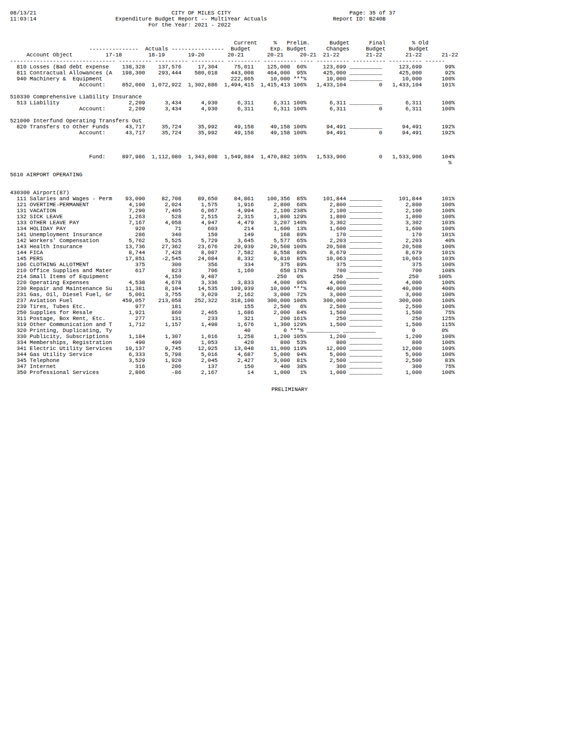08/13/21                                         CITY OF MILES CITY                                    Page: 35 of 37
11:03:14                        Expenditure Budget Report -- MultiYear Actuals                    Report ID: B240B
                                          For the Year: 2021 - 2022


                                                                    Current     %   Prelim.      Budget      Final        % Old
                        ---------------  Actuals ----------------  Budget      Exp. Budget      Changes     Budget       Budget
     Account Object          17-18        18-19       19-20       20-21       20-21     20-21  21-22        21-22       21-22      21-22
-------------------------------- ---------- ---------- ---------- ---------- ---------- ---- ---------- ---------- ---------- ------
  810 Losses (Bad debt expense    138,328    137,576     17,304     75,011    125,000  60%     123,699 __________     123,699       99%
  811 Contractual Allowances (A   198,300    293,444    580,018    443,008    464,000  95%     425,000 __________     425,000       92%
  940 Machinery &  Equipment                                       222,865     10,000 ***%      10,000 __________      10,000      100%
                     Account:     852,060  1,072,922  1,302,886  1,494,415  1,415,413 106%   1,433,104          0   1,433,104      101%

510330 Comprehensive Liability Insurance
  513 Liability                     2,209      3,434      4,930      6,311      6,311 100%       6,311 __________       6,311      100%
                     Account:       2,209      3,434      4,930      6,311      6,311 100%       6,311          0       6,311      100%

521000 Interfund Operating Transfers Out
  820 Transfers to Other Funds     43,717     35,724     35,992     49,158     49,158 100%      94,491 __________      94,491      192%
                     Account:      43,717     35,724     35,992     49,158     49,158 100%      94,491          0      94,491      192%



                        Fund:     897,986  1,112,080  1,343,808  1,549,884  1,470,882 105%   1,533,906          0   1,533,906      104%
                                                                                                                                     %

5610 AIRPORT OPERATING


430300 Airport(87)
  111 Salaries and Wages - Perm    93,090     82,708     89,650     84,861    100,356  85%     101,844 __________     101,844      101%
  121 OVERTIME-PERMANENT            4,190      2,024      1,575      1,916      2,800  68%       2,800 __________       2,800      100%
  131 VACATION                      7,290      7,405      6,067      4,994      2,100 238%       2,100 __________       2,100      100%
  132 SICK LEAVE                    1,263        528      2,515      2,315      1,800 129%       1,800 __________       1,800      100%
  133 OTHER LEAVE PAY               7,167      4,058      4,947      4,479      3,207 140%       3,302 __________       3,302      103%
  134 HOLIDAY PAY                     920         71        603        214      1,600  13%       1,600 __________       1,600      100%
  141 Unemployment Insurance          286        340        159        149        168  89%         170 __________         170      101%
  142 Workers' Compensation         5,762      5,525      5,729      3,645      5,577  65%       2,203 __________       2,203       40%
  143 Health Insurance             13,736     27,362     23,676     20,939     20,508 100%      20,508 __________      20,508      100%
  144 FICA                          8,744      7,428      8,087      7,582      8,558  89%       8,679 __________       8,679      101%
  145 PERS                         17,851     -2,545     24,084      8,332      9,810  85%      10,063 __________      10,063      103%
  196 CLOTHING ALLOTMENT              375        300        356        334        375  89%         375 __________         375      100%
  210 Office Supplies and Mater       617        823        706      1,160        650 178%         700 __________         700      108%
  214 Small Items of Equipment                 4,150      9,487                  250   0%         250 __________         250      100%
  220 Operating Expenses            4,538      4,678      3,336      3,833      4,000  96%       4,000 __________       4,000      100%
  230 Repair and Maintenance Su    11,381      8,104     14,535    109,939     10,000 ***%      40,000 __________      40,000      400%
  231 Gas, Oil, Diesel Fuel, Gr     5,001      3,755      3,029      2,162      3,000  72%       3,000 __________       3,000      100%
  237 Aviation Fuel               459,057    213,058    252,322    318,100    300,000 106%     300,000 __________     300,000      100%
  239 Tires, Tubes Etc.               977        181                   155      2,500   6%       2,500 __________       2,500      100%
  250 Supplies for Resale           1,921        860      2,465      1,686      2,000  84%       1,500 __________       1,500       75%
  311 Postage, Box Rent, Etc.         277        131        233        321        200 161%         250 __________         250      125%
  319 Other Communication and T     1,712      1,157      1,498      1,676      1,300 129%       1,500 __________       1,500      115%
  320 Printing, Duplicating, Ty                                        40          0 ***% __________ __________           0        0%
  330 Publicity, Subscriptions      1,184      1,307      1,016      1,258      1,200 105%       1,200 __________       1,200      100%
  334 Memberships, Registration       490        490      1,053        420        800  53%         800 __________         800      100%
  341 Electric Utility Services    10,137      9,745     12,925     13,048     11,000 119%      12,000 __________      12,000      109%
  344 Gas Utility Service           6,333      5,798      5,016      4,687      5,000  94%       5,000 __________       5,000      100%
  345 Telephone                     3,529      1,920      2,045      2,427      3,000  81%       2,500 __________       2,500       83%
  347 Internet                        316        206        137        150        400  38%         300 __________         300       75%
  350 Professional Services         2,806        -86      2,167         14      1,000   1%       1,000 __________       1,000      100%
PRELIMINARY